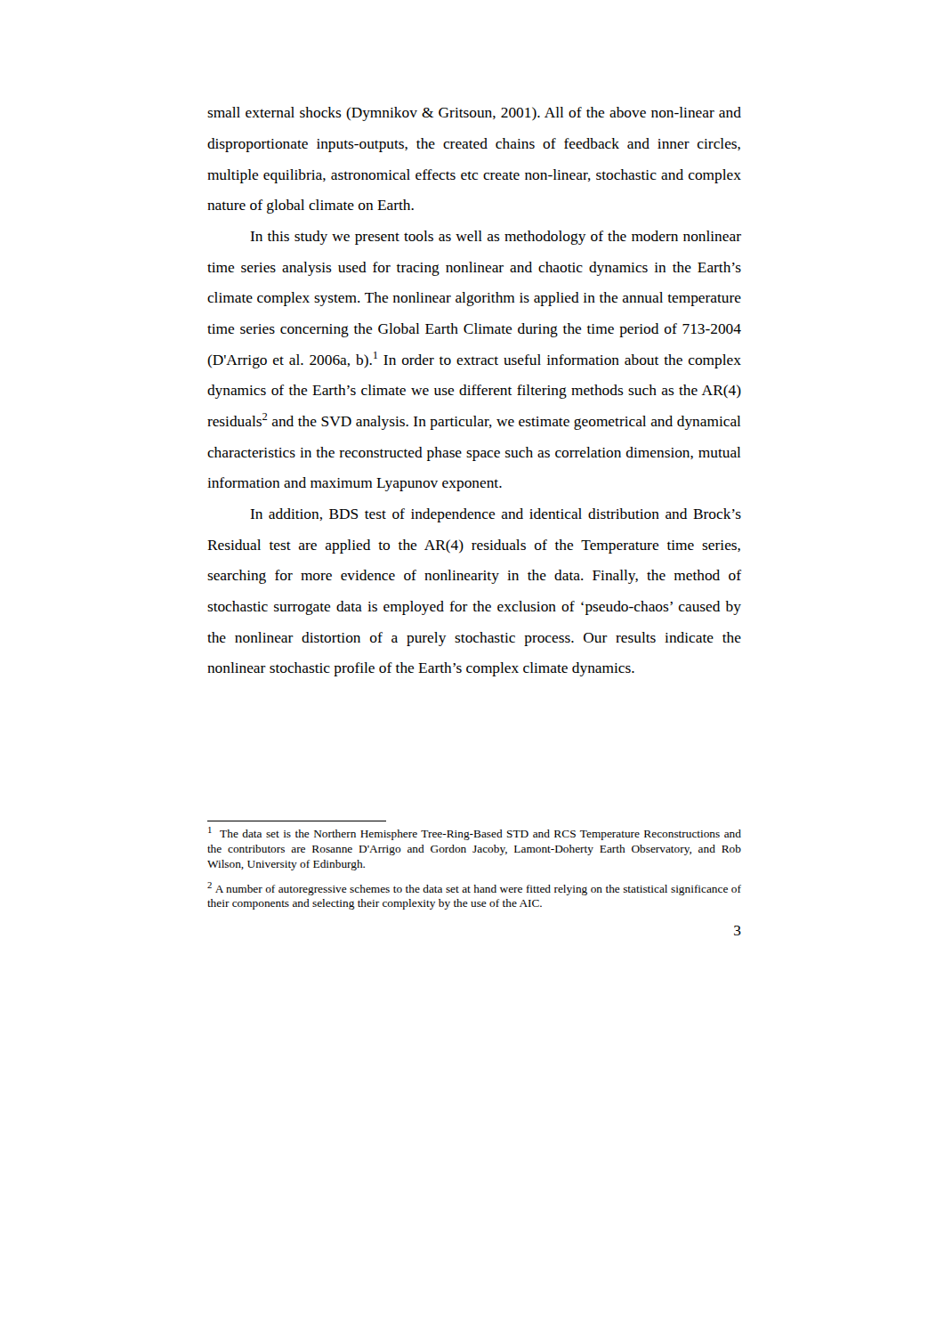small external shocks (Dymnikov & Gritsoun, 2001). All of the above non-linear and disproportionate inputs-outputs, the created chains of feedback and inner circles, multiple equilibria, astronomical effects etc create non-linear, stochastic and complex nature of global climate on Earth.
In this study we present tools as well as methodology of the modern nonlinear time series analysis used for tracing nonlinear and chaotic dynamics in the Earth’s climate complex system. The nonlinear algorithm is applied in the annual temperature time series concerning the Global Earth Climate during the time period of 713-2004 (D'Arrigo et al. 2006a, b).1 In order to extract useful information about the complex dynamics of the Earth’s climate we use different filtering methods such as the AR(4) residuals2 and the SVD analysis. In particular, we estimate geometrical and dynamical characteristics in the reconstructed phase space such as correlation dimension, mutual information and maximum Lyapunov exponent.
In addition, BDS test of independence and identical distribution and Brock’s Residual test are applied to the AR(4) residuals of the Temperature time series, searching for more evidence of nonlinearity in the data. Finally, the method of stochastic surrogate data is employed for the exclusion of ‘pseudo-chaos’ caused by the nonlinear distortion of a purely stochastic process. Our results indicate the nonlinear stochastic profile of the Earth’s complex climate dynamics.
1 The data set is the Northern Hemisphere Tree-Ring-Based STD and RCS Temperature Reconstructions and the contributors are Rosanne D'Arrigo and Gordon Jacoby, Lamont-Doherty Earth Observatory, and Rob Wilson, University of Edinburgh.
2 A number of autoregressive schemes to the data set at hand were fitted relying on the statistical significance of their components and selecting their complexity by the use of the AIC.
3